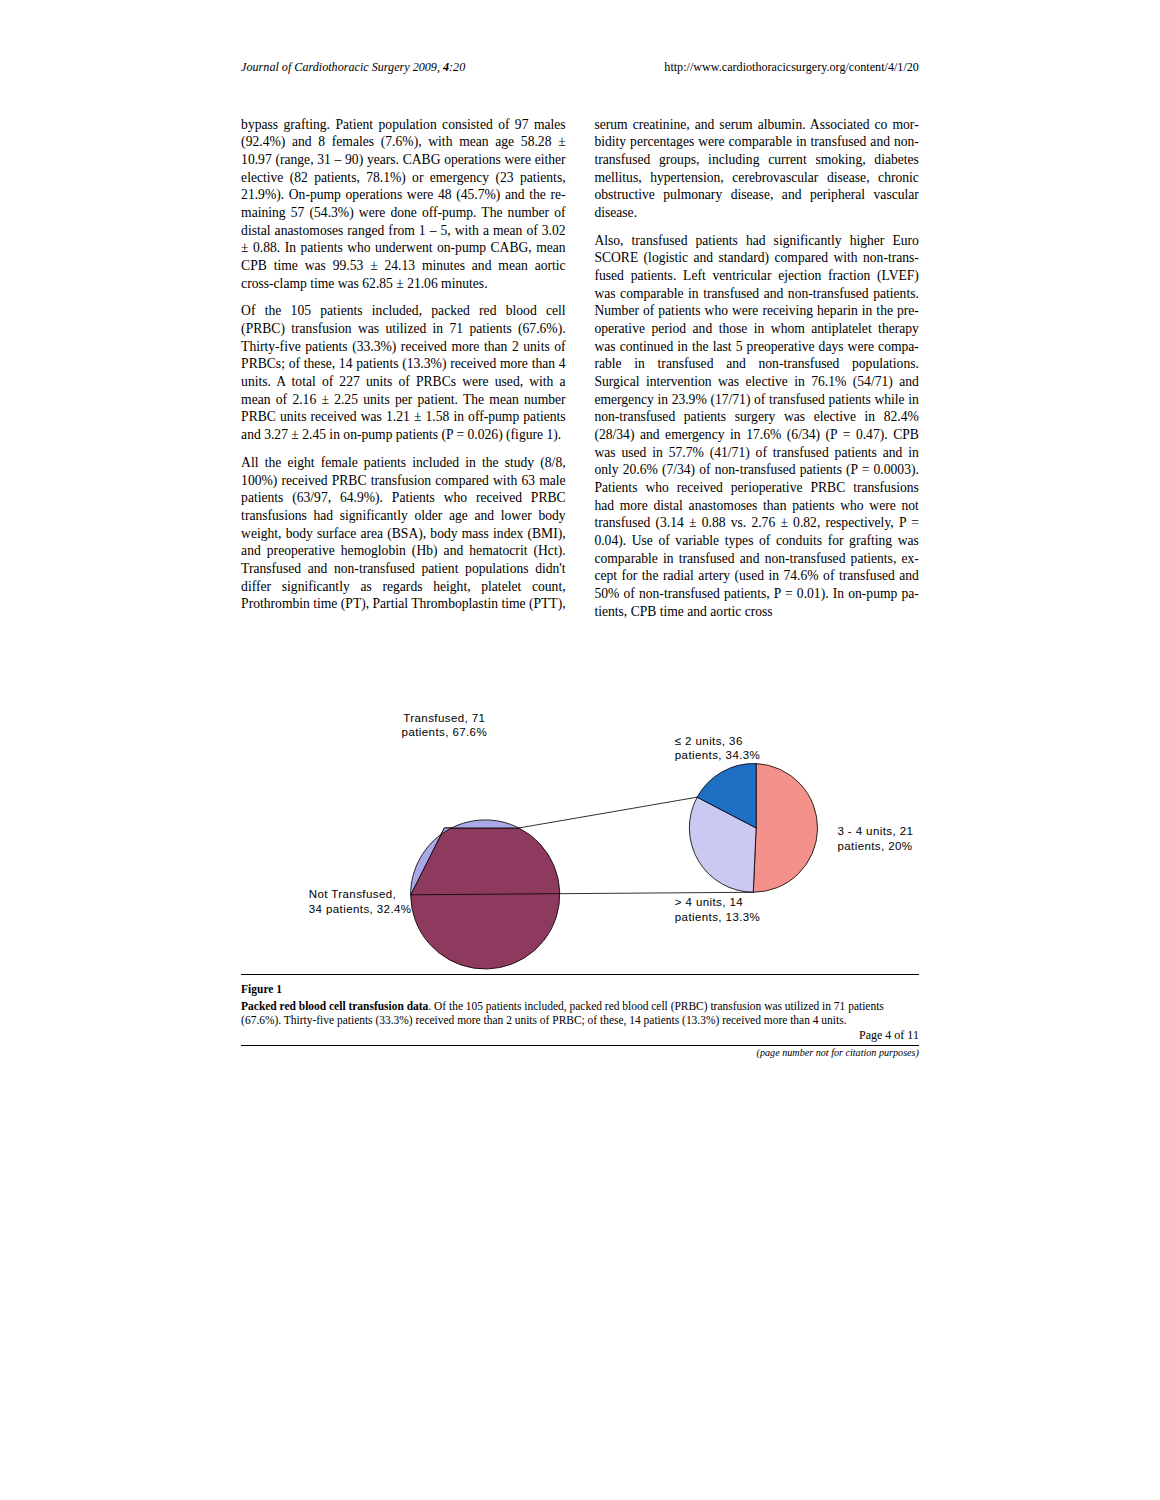Journal of Cardiothoracic Surgery 2009, 4:20
http://www.cardiothoracicsurgery.org/content/4/1/20
bypass grafting. Patient population consisted of 97 males (92.4%) and 8 females (7.6%), with mean age 58.28 ± 10.97 (range, 31 – 90) years. CABG operations were either elective (82 patients, 78.1%) or emergency (23 patients, 21.9%). On-pump operations were 48 (45.7%) and the remaining 57 (54.3%) were done off-pump. The number of distal anastomoses ranged from 1 – 5, with a mean of 3.02 ± 0.88. In patients who underwent on-pump CABG, mean CPB time was 99.53 ± 24.13 minutes and mean aortic cross-clamp time was 62.85 ± 21.06 minutes.
Of the 105 patients included, packed red blood cell (PRBC) transfusion was utilized in 71 patients (67.6%). Thirty-five patients (33.3%) received more than 2 units of PRBCs; of these, 14 patients (13.3%) received more than 4 units. A total of 227 units of PRBCs were used, with a mean of 2.16 ± 2.25 units per patient. The mean number PRBC units received was 1.21 ± 1.58 in off-pump patients and 3.27 ± 2.45 in on-pump patients (P = 0.026) (figure 1).
All the eight female patients included in the study (8/8, 100%) received PRBC transfusion compared with 63 male patients (63/97, 64.9%). Patients who received PRBC transfusions had significantly older age and lower body weight, body surface area (BSA), body mass index (BMI), and preoperative hemoglobin (Hb) and hematocrit (Hct). Transfused and non-transfused patient populations didn't differ significantly as regards height, platelet count, Prothrombin time (PT), Partial Thromboplastin time (PTT),
serum creatinine, and serum albumin. Associated co morbidity percentages were comparable in transfused and non-transfused groups, including current smoking, diabetes mellitus, hypertension, cerebrovascular disease, chronic obstructive pulmonary disease, and peripheral vascular disease.
Also, transfused patients had significantly higher Euro SCORE (logistic and standard) compared with non-transfused patients. Left ventricular ejection fraction (LVEF) was comparable in transfused and non-transfused patients. Number of patients who were receiving heparin in the preoperative period and those in whom antiplatelet therapy was continued in the last 5 preoperative days were comparable in transfused and non-transfused populations. Surgical intervention was elective in 76.1% (54/71) and emergency in 23.9% (17/71) of transfused patients while in non-transfused patients surgery was elective in 82.4% (28/34) and emergency in 17.6% (6/34) (P = 0.47). CPB was used in 57.7% (41/71) of transfused patients and in only 20.6% (7/34) of non-transfused patients (P = 0.0003). Patients who received perioperative PRBC transfusions had more distal anastomoses than patients who were not transfused (3.14 ± 0.88 vs. 2.76 ± 0.82, respectively, P = 0.04). Use of variable types of conduits for grafting was comparable in transfused and non-transfused patients, except for the radial artery (used in 74.6% of transfused and 50% of non-transfused patients, P = 0.01). In on-pump patients, CPB time and aortic cross
Transfused, 71 patients, 67.6% ≤ 2 units, 36 patients, 34.3% 3 - 4 units, 21 patients, 20% Not Transfused, 34 patients, 32.4% > 4 units, 14 patients, 13.3%
Figure 1 Packed red blood cell transfusion data. Of the 105 patients included, packed red blood cell (PRBC) transfusion was utilized in 71 patients (67.6%). Thirty-five patients (33.3%) received more than 2 units of PRBC; of these, 14 patients (13.3%) received more than 4 units.
Page 4 of 11 (page number not for citation purposes)